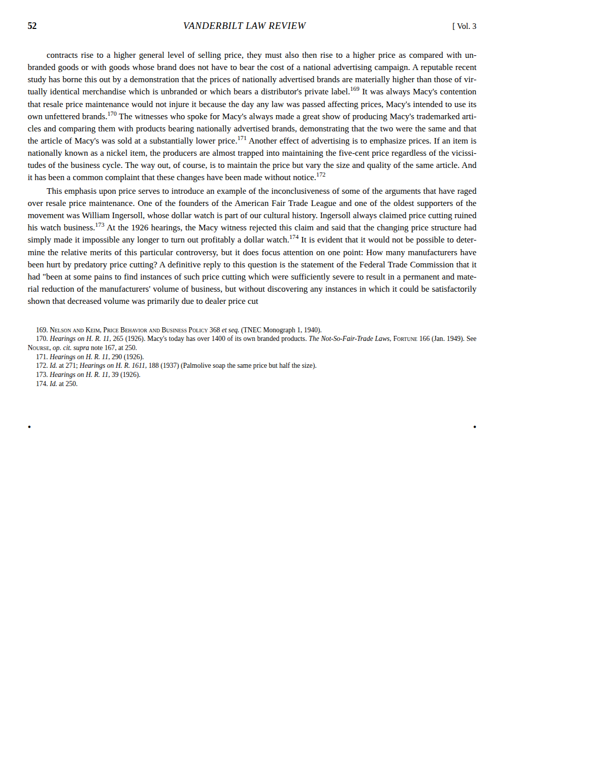52 VANDERBILT LAW REVIEW [ Vol. 3
contracts rise to a higher general level of selling price, they must also then rise to a higher price as compared with unbranded goods or with goods whose brand does not have to bear the cost of a national advertising campaign. A reputable recent study has borne this out by a demonstration that the prices of nationally advertised brands are materially higher than those of virtually identical merchandise which is unbranded or which bears a distributor's private label.169 It was always Macy's contention that resale price maintenance would not injure it because the day any law was passed affecting prices, Macy's intended to use its own unfettered brands.170 The witnesses who spoke for Macy's always made a great show of producing Macy's trademarked articles and comparing them with products bearing nationally advertised brands, demonstrating that the two were the same and that the article of Macy's was sold at a substantially lower price.171 Another effect of advertising is to emphasize prices. If an item is nationally known as a nickel item, the producers are almost trapped into maintaining the five-cent price regardless of the vicissitudes of the business cycle. The way out, of course, is to maintain the price but vary the size and quality of the same article. And it has been a common complaint that these changes have been made without notice.172
This emphasis upon price serves to introduce an example of the inconclusiveness of some of the arguments that have raged over resale price maintenance. One of the founders of the American Fair Trade League and one of the oldest supporters of the movement was William Ingersoll, whose dollar watch is part of our cultural history. Ingersoll always claimed price cutting ruined his watch business.173 At the 1926 hearings, the Macy witness rejected this claim and said that the changing price structure had simply made it impossible any longer to turn out profitably a dollar watch.174 It is evident that it would not be possible to determine the relative merits of this particular controversy, but it does focus attention on one point: How many manufacturers have been hurt by predatory price cutting? A definitive reply to this question is the statement of the Federal Trade Commission that it had "been at some pains to find instances of such price cutting which were sufficiently severe to result in a permanent and material reduction of the manufacturers' volume of business, but without discovering any instances in which it could be satisfactorily shown that decreased volume was primarily due to dealer price cut
169. Nelson and Keim, Price Behavior and Business Policy 368 et seq. (TNEC Monograph 1, 1940).
170. Hearings on H. R. 11, 265 (1926). Macy's today has over 1400 of its own branded products. The Not-So-Fair-Trade Laws, Fortune 166 (Jan. 1949). See Nourse, op. cit. supra note 167, at 250.
171. Hearings on H. R. 11, 290 (1926).
172. Id. at 271; Hearings on H. R. 1611, 188 (1937) (Palmolive soap the same price but half the size).
173. Hearings on H. R. 11, 39 (1926).
174. Id. at 250.
• •